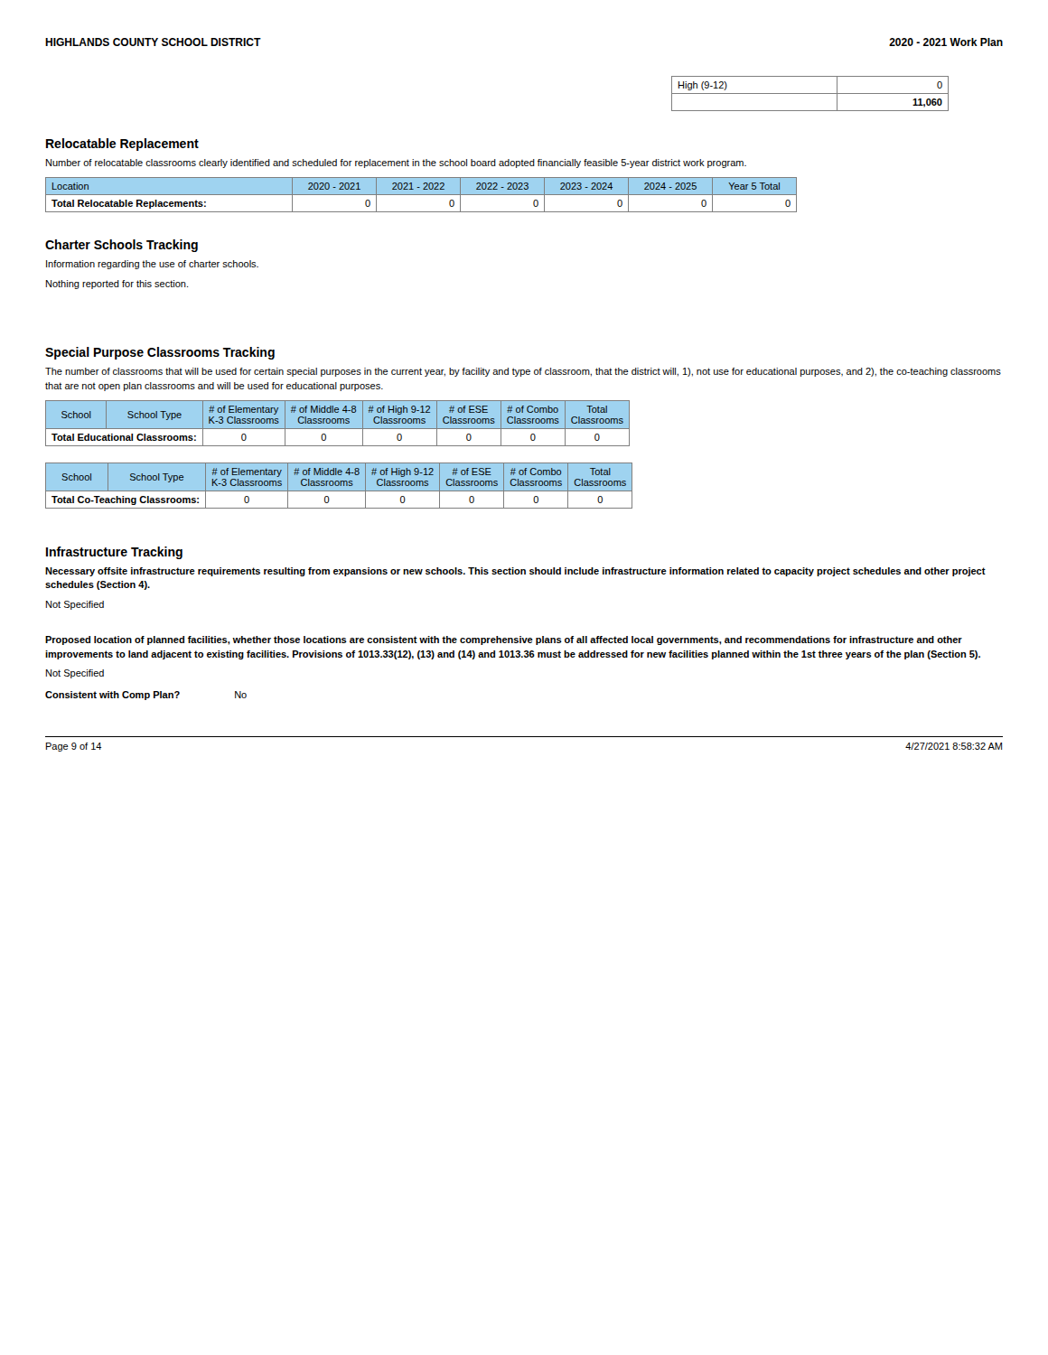HIGHLANDS COUNTY SCHOOL DISTRICT
2020 - 2021 Work Plan
| High (9-12) | 0 |
| | 11,060 |
Relocatable Replacement
Number of relocatable classrooms clearly identified and scheduled for replacement in the school board adopted financially feasible 5-year district work program.
| Location | 2020 - 2021 | 2021 - 2022 | 2022 - 2023 | 2023 - 2024 | 2024 - 2025 | Year 5 Total |
| --- | --- | --- | --- | --- | --- | --- |
| Total Relocatable Replacements: | 0 | 0 | 0 | 0 | 0 | 0 |
Charter Schools Tracking
Information regarding the use of charter schools.
Nothing reported for this section.
Special Purpose Classrooms Tracking
The number of classrooms that will be used for certain special purposes in the current year, by facility and type of classroom, that the district will, 1), not use for educational purposes, and 2), the co-teaching classrooms that are not open plan classrooms and will be used for educational purposes.
| School | School Type | # of Elementary K-3 Classrooms | # of Middle 4-8 Classrooms | # of High 9-12 Classrooms | # of ESE Classrooms | # of Combo Classrooms | Total Classrooms |
| --- | --- | --- | --- | --- | --- | --- | --- |
| Total Educational Classrooms: | 0 | 0 | 0 | 0 | 0 | 0 |
| School | School Type | # of Elementary K-3 Classrooms | # of Middle 4-8 Classrooms | # of High 9-12 Classrooms | # of ESE Classrooms | # of Combo Classrooms | Total Classrooms |
| --- | --- | --- | --- | --- | --- | --- | --- |
| Total Co-Teaching Classrooms: | 0 | 0 | 0 | 0 | 0 | 0 |
Infrastructure Tracking
Necessary offsite infrastructure requirements resulting from expansions or new schools. This section should include infrastructure information related to capacity project schedules and other project schedules (Section 4).
Not Specified
Proposed location of planned facilities, whether those locations are consistent with the comprehensive plans of all affected local governments, and recommendations for infrastructure and other improvements to land adjacent to existing facilities. Provisions of 1013.33(12), (13) and (14) and 1013.36 must be addressed for new facilities planned within the 1st three years of the plan (Section 5).
Not Specified
Consistent with Comp Plan?
No
Page 9 of 14
4/27/2021 8:58:32 AM